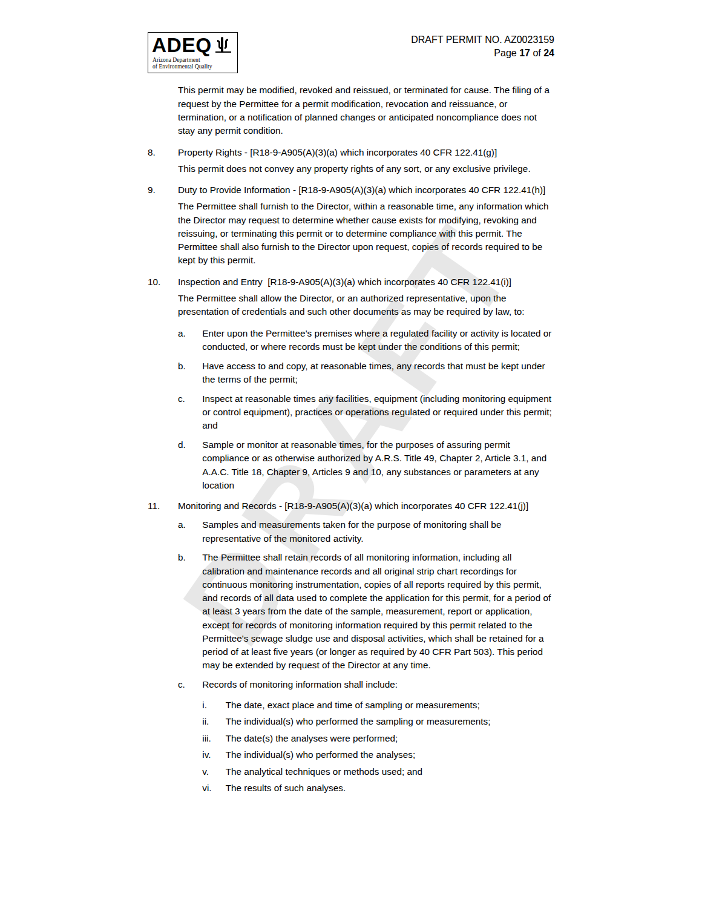DRAFT
ADEQ
Arizona Department
of Environmental Quality
DRAFT PERMIT NO. AZ0023159
Page 17 of 24
This permit may be modified, revoked and reissued, or terminated for cause. The filing of a request by the Permittee for a permit modification, revocation and reissuance, or termination, or a notification of planned changes or anticipated noncompliance does not stay any permit condition.
8.
Property Rights - [R18-9-A905(A)(3)(a) which incorporates 40 CFR 122.41(g)]
This permit does not convey any property rights of any sort, or any exclusive privilege.
9.
Duty to Provide Information - [R18-9-A905(A)(3)(a) which incorporates 40 CFR 122.41(h)]
The Permittee shall furnish to the Director, within a reasonable time, any information which the Director may request to determine whether cause exists for modifying, revoking and reissuing, or terminating this permit or to determine compliance with this permit. The Permittee shall also furnish to the Director upon request, copies of records required to be kept by this permit.
10.
Inspection and Entry [R18-9-A905(A)(3)(a) which incorporates 40 CFR 122.41(i)]
The Permittee shall allow the Director, or an authorized representative, upon the presentation of credentials and such other documents as may be required by law, to:
a.
Enter upon the Permittee's premises where a regulated facility or activity is located or conducted, or where records must be kept under the conditions of this permit;
b.
Have access to and copy, at reasonable times, any records that must be kept under the terms of the permit;
c.
Inspect at reasonable times any facilities, equipment (including monitoring equipment or control equipment), practices or operations regulated or required under this permit; and
d.
Sample or monitor at reasonable times, for the purposes of assuring permit compliance or as otherwise authorized by A.R.S. Title 49, Chapter 2, Article 3.1, and A.A.C. Title 18, Chapter 9, Articles 9 and 10, any substances or parameters at any location
11.
Monitoring and Records - [R18-9-A905(A)(3)(a) which incorporates 40 CFR 122.41(j)]
a.
Samples and measurements taken for the purpose of monitoring shall be representative of the monitored activity.
b.
The Permittee shall retain records of all monitoring information, including all calibration and maintenance records and all original strip chart recordings for continuous monitoring instrumentation, copies of all reports required by this permit, and records of all data used to complete the application for this permit, for a period of at least 3 years from the date of the sample, measurement, report or application, except for records of monitoring information required by this permit related to the Permittee's sewage sludge use and disposal activities, which shall be retained for a period of at least five years (or longer as required by 40 CFR Part 503). This period may be extended by request of the Director at any time.
c.
Records of monitoring information shall include:
i.
The date, exact place and time of sampling or measurements;
ii.
The individual(s) who performed the sampling or measurements;
iii.
The date(s) the analyses were performed;
iv.
The individual(s) who performed the analyses;
v.
The analytical techniques or methods used; and
vi.
The results of such analyses.